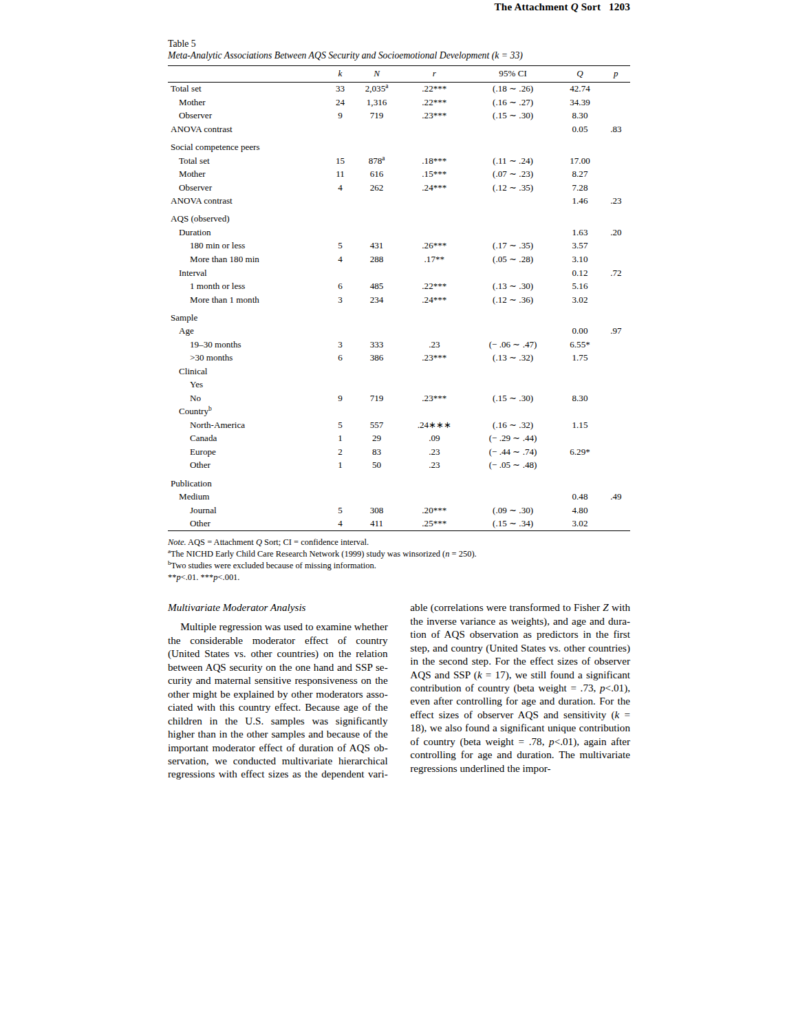The Attachment Q Sort 1203
Table 5 Meta-Analytic Associations Between AQS Security and Socioemotional Development (k = 33)
| | k | N | r | 95% CI | Q | p |
| --- | --- | --- | --- | --- | --- | --- |
| Total set | 33 | 2,035 a | .22*** | (.18 ∼ .26) | 42.74 | |
| Mother | 24 | 1,316 | .22*** | (.16 ∼ .27) | 34.39 | |
| Observer | 9 | 719 | .23*** | (.15 ∼ .30) | 8.30 | |
| ANOVA contrast | | | | | 0.05 | .83 |
| Social competence peers | | | | | | |
| Total set | 15 | 878 a | .18*** | (.11 ∼ .24) | 17.00 | |
| Mother | 11 | 616 | .15*** | (.07 ∼ .23) | 8.27 | |
| Observer | 4 | 262 | .24*** | (.12 ∼ .35) | 7.28 | |
| ANOVA contrast | | | | | 1.46 | .23 |
| AQS (observed) | | | | | | |
| Duration | | | | | 1.63 | .20 |
| 180 min or less | 5 | 431 | .26*** | (.17 ∼ .35) | 3.57 | |
| More than 180 min | 4 | 288 | .17** | (.05 ∼ .28) | 3.10 | |
| Interval | | | | | 0.12 | .72 |
| 1 month or less | 6 | 485 | .22*** | (.13 ∼ .30) | 5.16 | |
| More than 1 month | 3 | 234 | .24*** | (.12 ∼ .36) | 3.02 | |
| Sample | | | | | | |
| Age | | | | | 0.00 | .97 |
| 19–30 months | 3 | 333 | .23 | (− .06 ∼ .47) | 6.55* | |
| >30 months | 6 | 386 | .23*** | (.13 ∼ .32) | 1.75 | |
| Clinical | | | | | | |
| Yes | | | | | | |
| No | 9 | 719 | .23*** | (.15 ∼ .30) | 8.30 | |
| Country b | | | | | | |
| North-America | 5 | 557 | .24∗∗∗ | (.16 ∼ .32) | 1.15 | |
| Canada | 1 | 29 | .09 | (− .29 ∼ .44) | | |
| Europe | 2 | 83 | .23 | (− .44 ∼ .74) | 6.29* | |
| Other | 1 | 50 | .23 | (− .05 ∼ .48) | | |
| Publication | | | | | | |
| Medium | | | | | 0.48 | .49 |
| Journal | 5 | 308 | .20*** | (.09 ∼ .30) | 4.80 | |
| Other | 4 | 411 | .25*** | (.15 ∼ .34) | 3.02 | |
Note. AQS = Attachment Q Sort; CI = confidence interval.
aThe NICHD Early Child Care Research Network (1999) study was winsorized (n = 250).
bTwo studies were excluded because of missing information.
**p<.01. ***p<.001.
Multivariate Moderator Analysis
Multiple regression was used to examine whether the considerable moderator effect of country (United States vs. other countries) on the relation between AQS security on the one hand and SSP security and maternal sensitive responsiveness on the other might be explained by other moderators associated with this country effect. Because age of the children in the U.S. samples was significantly higher than in the other samples and because of the important moderator effect of duration of AQS observation, we conducted multivariate hierarchical regressions with effect sizes as the dependent variable (correlations were transformed to Fisher Z with the inverse variance as weights), and age and duration of AQS observation as predictors in the first step, and country (United States vs. other countries) in the second step. For the effect sizes of observer AQS and SSP (k = 17), we still found a significant contribution of country (beta weight = .73, p<.01), even after controlling for age and duration. For the effect sizes of observer AQS and sensitivity (k = 18), we also found a significant unique contribution of country (beta weight = .78, p<.01), again after controlling for age and duration. The multivariate regressions underlined the impor-